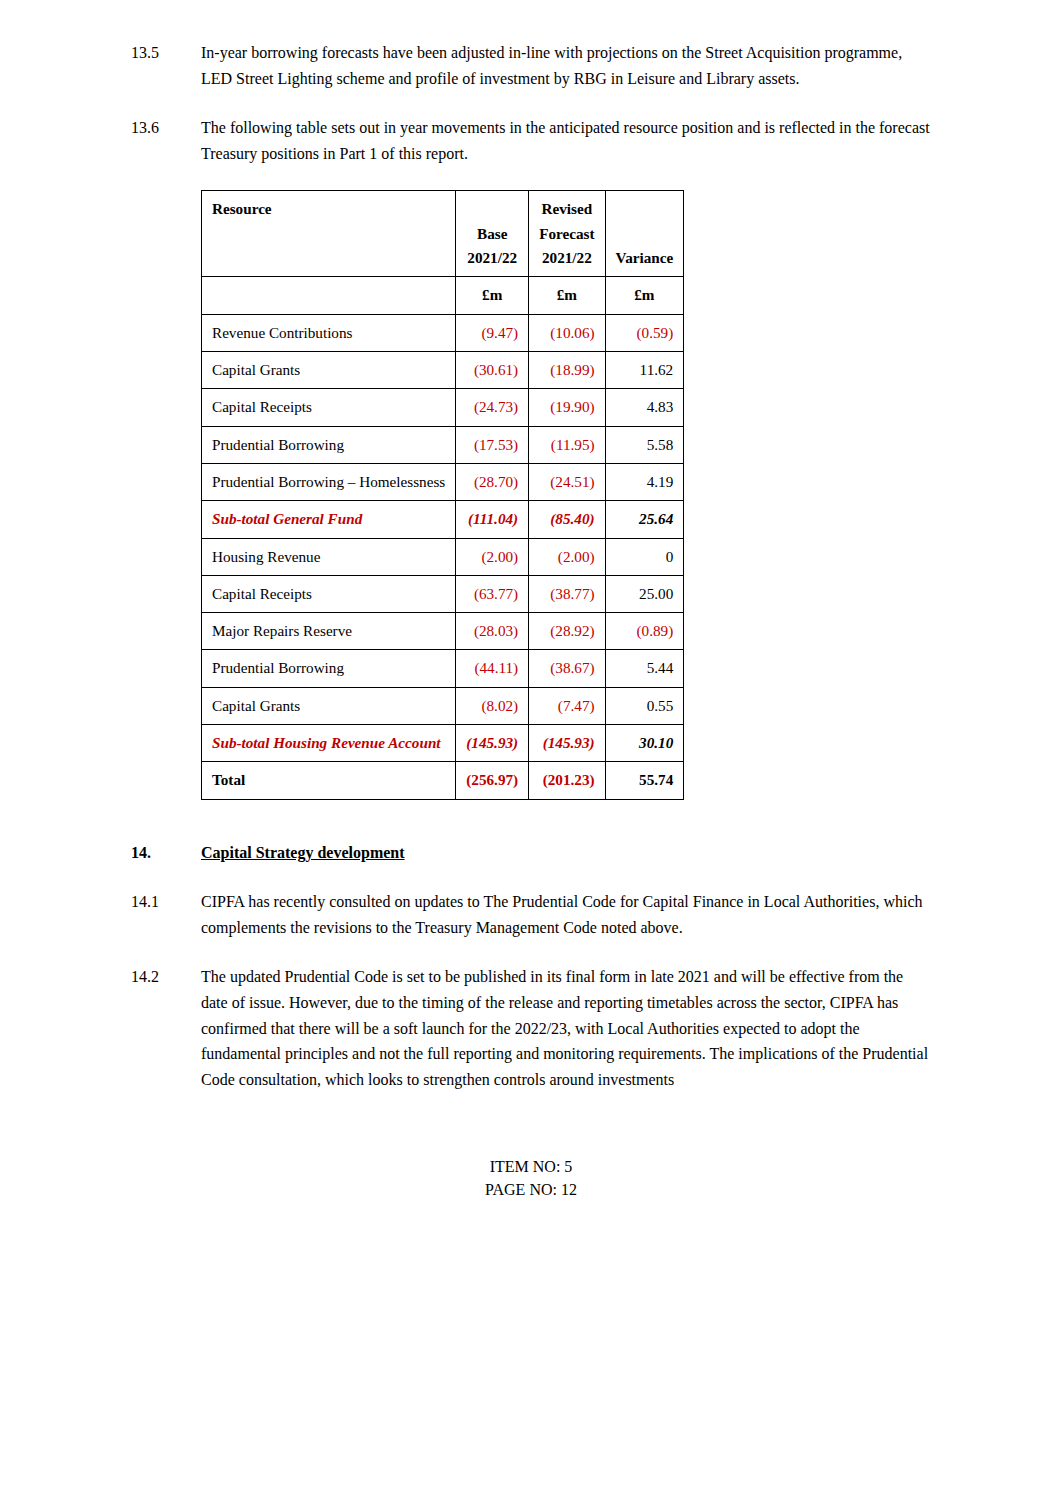13.5
In-year borrowing forecasts have been adjusted in-line with projections on the Street Acquisition programme, LED Street Lighting scheme and profile of investment by RBG in Leisure and Library assets.
13.6
The following table sets out in year movements in the anticipated resource position and is reflected in the forecast Treasury positions in Part 1 of this report.
| Resource | Base 2021/22 | Revised Forecast 2021/22 | Variance |
| --- | --- | --- | --- |
| | £m | £m | £m |
| Revenue Contributions | (9.47) | (10.06) | (0.59) |
| Capital Grants | (30.61) | (18.99) | 11.62 |
| Capital Receipts | (24.73) | (19.90) | 4.83 |
| Prudential Borrowing | (17.53) | (11.95) | 5.58 |
| Prudential Borrowing – Homelessness | (28.70) | (24.51) | 4.19 |
| Sub-total General Fund | (111.04) | (85.40) | 25.64 |
| Housing Revenue | (2.00) | (2.00) | 0 |
| Capital Receipts | (63.77) | (38.77) | 25.00 |
| Major Repairs Reserve | (28.03) | (28.92) | (0.89) |
| Prudential Borrowing | (44.11) | (38.67) | 5.44 |
| Capital Grants | (8.02) | (7.47) | 0.55 |
| Sub-total Housing Revenue Account | (145.93) | (145.93) | 30.10 |
| Total | (256.97) | (201.23) | 55.74 |
14.
Capital Strategy development
14.1
CIPFA has recently consulted on updates to The Prudential Code for Capital Finance in Local Authorities, which complements the revisions to the Treasury Management Code noted above.
14.2
The updated Prudential Code is set to be published in its final form in late 2021 and will be effective from the date of issue. However, due to the timing of the release and reporting timetables across the sector, CIPFA has confirmed that there will be a soft launch for the 2022/23, with Local Authorities expected to adopt the fundamental principles and not the full reporting and monitoring requirements. The implications of the Prudential Code consultation, which looks to strengthen controls around investments
ITEM NO: 5
PAGE NO: 12